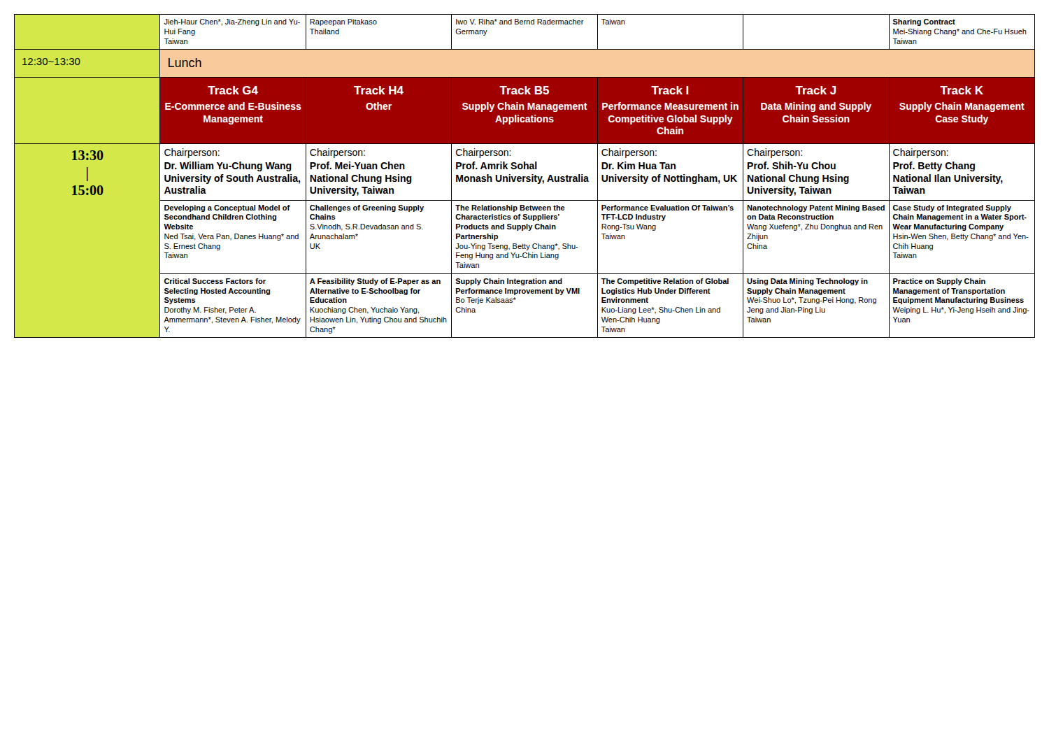| | Jieh-Haur Chen*, Jia-Zheng Lin and Yu-Hui Fang Taiwan | Rapeepan Pitakaso Thailand | Iwo V. Riha* and Bernd Radermacher Germany | Taiwan | | Sharing Contract Mei-Shiang Chang* and Che-Fu Hsueh Taiwan |
| 12:30~13:30 | Lunch |
| | Track G4 E-Commerce and E-Business Management | Track H4 Other | Track B5 Supply Chain Management Applications | Track I Performance Measurement in Competitive Global Supply Chain | Track J Data Mining and Supply Chain Session | Track K Supply Chain Management Case Study |
| 13:30 / 15:00 | Chairperson: Dr. William Yu-Chung Wang University of South Australia, Australia | Chairperson: Prof. Mei-Yuan Chen National Chung Hsing University, Taiwan | Chairperson: Prof. Amrik Sohal Monash University, Australia | Chairperson: Dr. Kim Hua Tan University of Nottingham, UK | Chairperson: Prof. Shih-Yu Chou National Chung Hsing University, Taiwan | Chairperson: Prof. Betty Chang National Ilan University, Taiwan |
| Developing a Conceptual Model of Secondhand Children Clothing Website Ned Tsai, Vera Pan, Danes Huang* and S. Ernest Chang Taiwan | Challenges of Greening Supply Chains S.Vinodh, S.R.Devadasan and S. Arunachalam* UK | The Relationship Between the Characteristics of Suppliers’ Products and Supply Chain Partnership Jou-Ying Tseng, Betty Chang*, Shu-Feng Hung and Yu-Chin Liang Taiwan | Performance Evaluation Of Taiwan’s TFT-LCD Industry Rong-Tsu Wang Taiwan | Nanotechnology Patent Mining Based on Data Reconstruction Wang Xuefeng*, Zhu Donghua and Ren Zhijun China | Case Study of Integrated Supply Chain Management in a Water Sport-Wear Manufacturing Company Hsin-Wen Shen, Betty Chang* and Yen-Chih Huang Taiwan |
| Critical Success Factors for Selecting Hosted Accounting Systems Dorothy M. Fisher, Peter A. Ammermann*, Steven A. Fisher, Melody Y. | A Feasibility Study of E-Paper as an Alternative to E-Schoolbag for Education Kuochiang Chen, Yuchaio Yang, Hsiaowen Lin, Yuting Chou and Shuchih Chang* | Supply Chain Integration and Performance Improvement by VMI Bo Terje Kalsaas* China | The Competitive Relation of Global Logistics Hub Under Different Environment Kuo-Liang Lee*, Shu-Chen Lin and Wen-Chih Huang Taiwan | Using Data Mining Technology in Supply Chain Management Wei-Shuo Lo*, Tzung-Pei Hong, Rong Jeng and Jian-Ping Liu Taiwan | Practice on Supply Chain Management of Transportation Equipment Manufacturing Business Weiping L. Hu*, Yi-Jeng Hseih and Jing-Yuan |